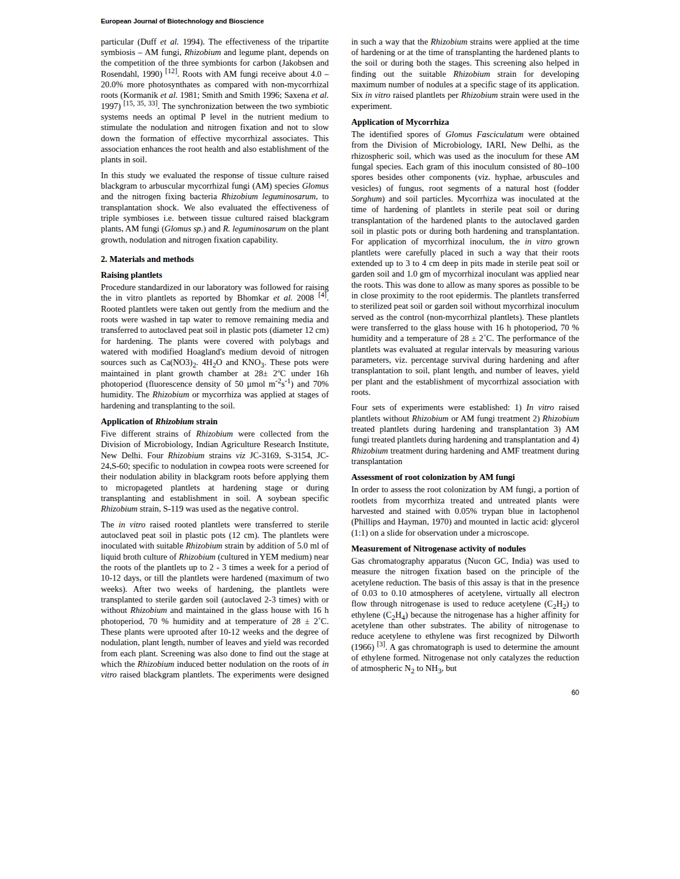European Journal of Biotechnology and Bioscience
particular (Duff et al. 1994). The effectiveness of the tripartite symbiosis – AM fungi, Rhizobium and legume plant, depends on the competition of the three symbionts for carbon (Jakobsen and Rosendahl, 1990) [12]. Roots with AM fungi receive about 4.0 – 20.0% more photosynthates as compared with non-mycorrhizal roots (Kormanik et al. 1981; Smith and Smith 1996; Saxena et al. 1997) [15, 35, 33]. The synchronization between the two symbiotic systems needs an optimal P level in the nutrient medium to stimulate the nodulation and nitrogen fixation and not to slow down the formation of effective mycorrhizal associates. This association enhances the root health and also establishment of the plants in soil.
In this study we evaluated the response of tissue culture raised blackgram to arbuscular mycorrhizal fungi (AM) species Glomus and the nitrogen fixing bacteria Rhizobium leguminosarum, to transplantation shock. We also evaluated the effectiveness of triple symbioses i.e. between tissue cultured raised blackgram plants, AM fungi (Glomus sp.) and R. leguminosarum on the plant growth, nodulation and nitrogen fixation capability.
2. Materials and methods
Raising plantlets
Procedure standardized in our laboratory was followed for raising the in vitro plantlets as reported by Bhomkar et al. 2008 [4]. Rooted plantlets were taken out gently from the medium and the roots were washed in tap water to remove remaining media and transferred to autoclaved peat soil in plastic pots (diameter 12 cm) for hardening. The plants were covered with polybags and watered with modified Hoagland's medium devoid of nitrogen sources such as Ca(NO3)2. 4H2O and KNO3. These pots were maintained in plant growth chamber at 28± 2ºC under 16h photoperiod (fluorescence density of 50 µmol m-2s-1) and 70% humidity. The Rhizobium or mycorrhiza was applied at stages of hardening and transplanting to the soil.
Application of Rhizobium strain
Five different strains of Rhizobium were collected from the Division of Microbiology, Indian Agriculture Research Institute, New Delhi. Four Rhizobium strains viz JC-3169, S-3154, JC-24,S-60; specific to nodulation in cowpea roots were screened for their nodulation ability in blackgram roots before applying them to micropageted plantlets at hardening stage or during transplanting and establishment in soil. A soybean specific Rhizobium strain, S-119 was used as the negative control.
The in vitro raised rooted plantlets were transferred to sterile autoclaved peat soil in plastic pots (12 cm). The plantlets were inoculated with suitable Rhizobium strain by addition of 5.0 ml of liquid broth culture of Rhizobium (cultured in YEM medium) near the roots of the plantlets up to 2 - 3 times a week for a period of 10-12 days, or till the plantlets were hardened (maximum of two weeks). After two weeks of hardening, the plantlets were transplanted to sterile garden soil (autoclaved 2-3 times) with or without Rhizobium and maintained in the glass house with 16 h photoperiod, 70 % humidity and at temperature of 28 ± 2˚C. These plants were uprooted after 10-12 weeks and the degree of nodulation, plant length, number of leaves and yield was recorded from each plant. Screening was also done to find out the stage at which the Rhizobium induced better nodulation on the roots of in vitro raised blackgram plantlets. The experiments were designed in such a way that the Rhizobium strains were applied at the time of hardening or at the time of transplanting the hardened plants to the soil or during both the stages. This screening also helped in finding out the suitable Rhizobium strain for developing maximum number of nodules at a specific stage of its application. Six in vitro raised plantlets per Rhizobium strain were used in the experiment.
Application of Mycorrhiza
The identified spores of Glomus Fasciculatum were obtained from the Division of Microbiology, IARI, New Delhi, as the rhizospheric soil, which was used as the inoculum for these AM fungal species. Each gram of this inoculum consisted of 80–100 spores besides other components (viz. hyphae, arbuscules and vesicles) of fungus, root segments of a natural host (fodder Sorghum) and soil particles. Mycorrhiza was inoculated at the time of hardening of plantlets in sterile peat soil or during transplantation of the hardened plants to the autoclaved garden soil in plastic pots or during both hardening and transplantation. For application of mycorrhizal inoculum, the in vitro grown plantlets were carefully placed in such a way that their roots extended up to 3 to 4 cm deep in pits made in sterile peat soil or garden soil and 1.0 gm of mycorrhizal inoculant was applied near the roots. This was done to allow as many spores as possible to be in close proximity to the root epidermis. The plantlets transferred to sterilized peat soil or garden soil without mycorrhizal inoculum served as the control (non-mycorrhizal plantlets). These plantlets were transferred to the glass house with 16 h photoperiod, 70 % humidity and a temperature of 28 ± 2˚C. The performance of the plantlets was evaluated at regular intervals by measuring various parameters, viz. percentage survival during hardening and after transplantation to soil, plant length, and number of leaves, yield per plant and the establishment of mycorrhizal association with roots.
Four sets of experiments were established: 1) In vitro raised plantlets without Rhizobium or AM fungi treatment 2) Rhizobium treated plantlets during hardening and transplantation 3) AM fungi treated plantlets during hardening and transplantation and 4) Rhizobium treatment during hardening and AMF treatment during transplantation
Assessment of root colonization by AM fungi
In order to assess the root colonization by AM fungi, a portion of rootlets from mycorrhiza treated and untreated plants were harvested and stained with 0.05% trypan blue in lactophenol (Phillips and Hayman, 1970) and mounted in lactic acid: glycerol (1:1) on a slide for observation under a microscope.
Measurement of Nitrogenase activity of nodules
Gas chromatography apparatus (Nucon GC, India) was used to measure the nitrogen fixation based on the principle of the acetylene reduction. The basis of this assay is that in the presence of 0.03 to 0.10 atmospheres of acetylene, virtually all electron flow through nitrogenase is used to reduce acetylene (C2H2) to ethylene (C2H4) because the nitrogenase has a higher affinity for acetylene than other substrates. The ability of nitrogenase to reduce acetylene to ethylene was first recognized by Dilworth (1966) [3]. A gas chromatograph is used to determine the amount of ethylene formed. Nitrogenase not only catalyzes the reduction of atmospheric N2 to NH3, but
60